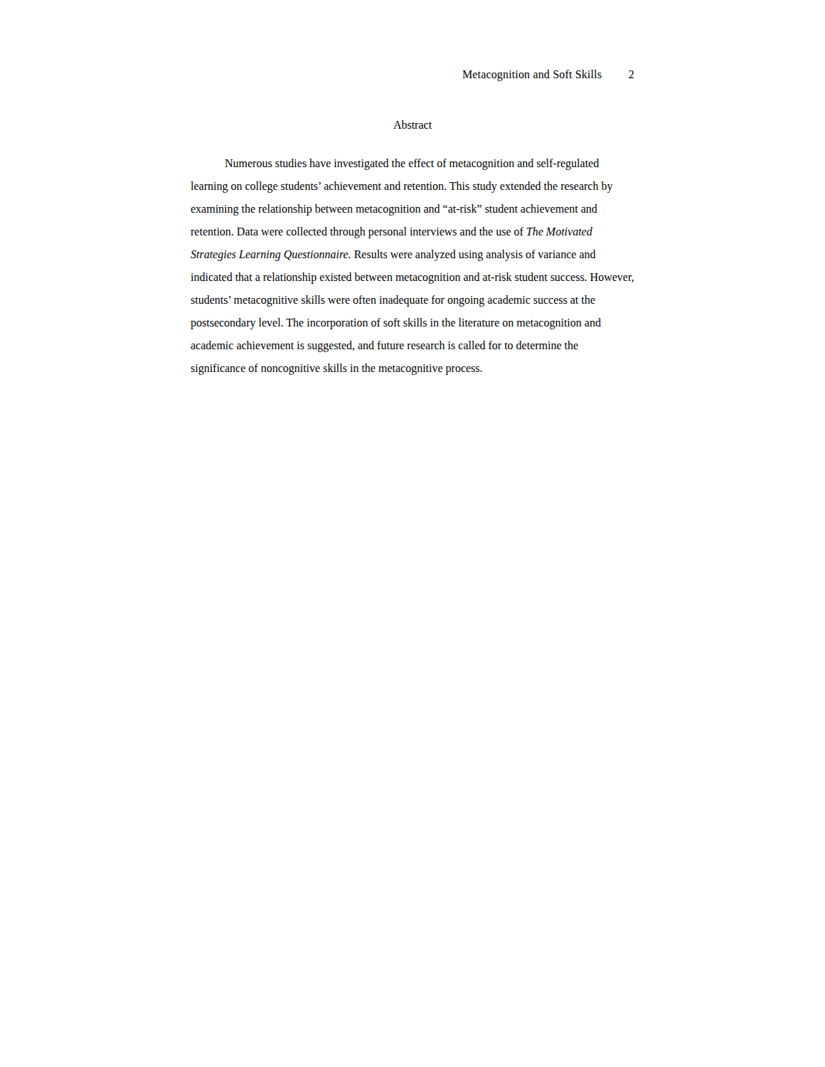Metacognition and Soft Skills 2
Abstract
Numerous studies have investigated the effect of metacognition and self-regulated learning on college students’ achievement and retention. This study extended the research by examining the relationship between metacognition and “at-risk” student achievement and retention. Data were collected through personal interviews and the use of The Motivated Strategies Learning Questionnaire. Results were analyzed using analysis of variance and indicated that a relationship existed between metacognition and at-risk student success. However, students’ metacognitive skills were often inadequate for ongoing academic success at the postsecondary level. The incorporation of soft skills in the literature on metacognition and academic achievement is suggested, and future research is called for to determine the significance of noncognitive skills in the metacognitive process.